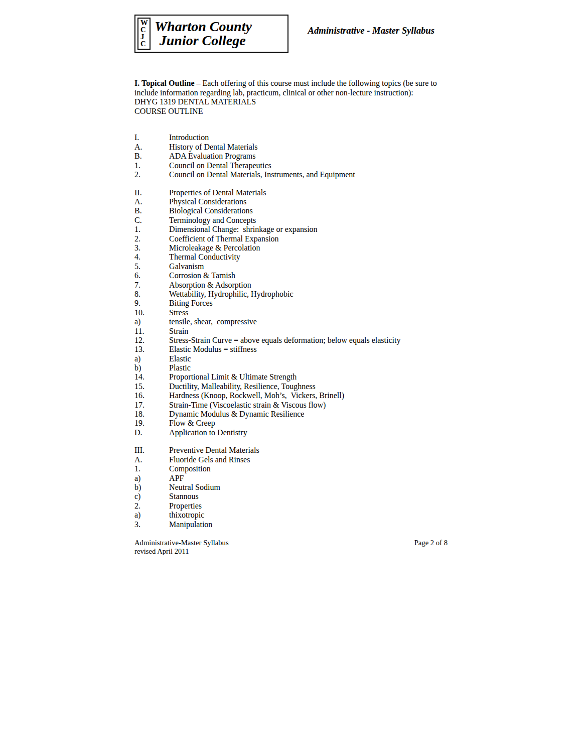WCJC
Wharton County Junior College
Administrative - Master Syllabus
I. Topical Outline – Each offering of this course must include the following topics (be sure to include information regarding lab, practicum, clinical or other non-lecture instruction):
DHYG 1319 DENTAL MATERIALS
COURSE OUTLINE
I.
Introduction
A.
History of Dental Materials
B.
ADA Evaluation Programs
1.
Council on Dental Therapeutics
2.
Council on Dental Materials, Instruments, and Equipment
II.
Properties of Dental Materials
A.
Physical Considerations
B.
Biological Considerations
C.
Terminology and Concepts
1.
Dimensional Change: shrinkage or expansion
2.
Coefficient of Thermal Expansion
3.
Microleakage & Percolation
4.
Thermal Conductivity
5.
Galvanism
6.
Corrosion & Tarnish
7.
Absorption & Adsorption
8.
Wettability, Hydrophilic, Hydrophobic
9.
Biting Forces
10.
Stress
a)
tensile, shear, compressive
11.
Strain
12.
Stress-Strain Curve = above equals deformation; below equals elasticity
13.
Elastic Modulus = stiffness
a)
Elastic
b)
Plastic
14.
Proportional Limit & Ultimate Strength
15.
Ductility, Malleability, Resilience, Toughness
16.
Hardness (Knoop, Rockwell, Moh’s, Vickers, Brinell)
17.
Strain-Time (Viscoelastic strain & Viscous flow)
18.
Dynamic Modulus & Dynamic Resilience
19.
Flow & Creep
D.
Application to Dentistry
III.
Preventive Dental Materials
A.
Fluoride Gels and Rinses
1.
Composition
a)
APF
b)
Neutral Sodium
c)
Stannous
2.
Properties
a)
thixotropic
3.
Manipulation
Administrative-Master Syllabus revised April 2011
Page 2 of 8